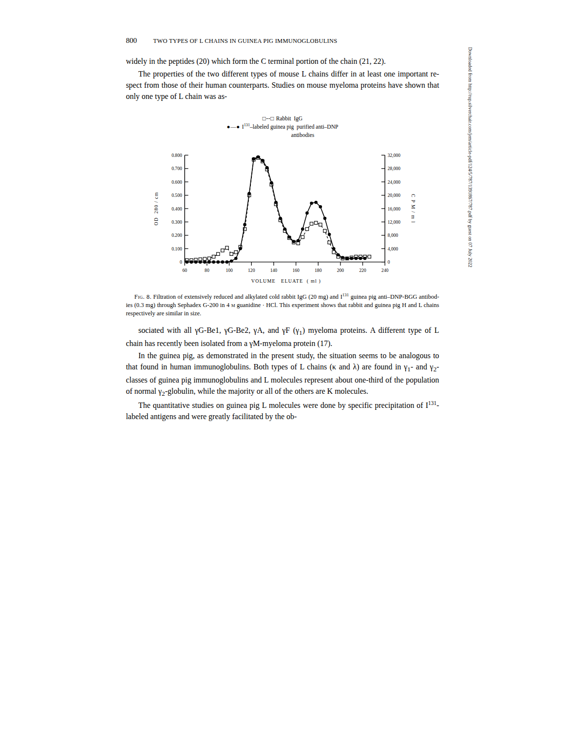800 Two types of L chains in guinea pig immunoglobulins
widely in the peptides (20) which form the C terminal portion of the chain (21, 22).
The properties of the two different types of mouse L chains differ in at least one important respect from those of their human counterparts. Studies on mouse myeloma proteins have shown that only one type of L chain was as-
□--□Rabbit IgG ●—●I131–labeled guinea pig purified anti–DNP antibodies
0.800 0.700 0.600 0.500 0.400 0.300 0.200 0.100 0 32,000 28,000 24,000 20,000 16,000 12,000 8,000 4,000 0 60 80 100 120 140 160 180 200 220 240 VOLUME ELUATE ( ml ) OD 280 / cm C P M / m l
Fig. 8. Filtration of extensively reduced and alkylated cold rabbit IgG (20 mg) and I131 guinea pig anti–DNP-BGG antibodies (0.3 mg) through Sephadex G-200 in 4 m guanidine · HCl. This experiment shows that rabbit and guinea pig H and L chains respectively are similar in size.
sociated with all γG-Be1, γG-Be2, γA, and γF (γ1) myeloma proteins. A different type of L chain has recently been isolated from a γM-myeloma protein (17).
In the guinea pig, as demonstrated in the present study, the situation seems to be analogous to that found in human immunoglobulins. Both types of L chains (κ and λ) are found in γ1- and γ2-classes of guinea pig immunoglobulins and L molecules represent about one-third of the population of normal γ2-globulin, while the majority or all of the others are K molecules.
The quantitative studies on guinea pig L molecules were done by specific precipitation of I131-labeled antigens and were greatly facilitated by the ob-
Downloaded from http://rup.silverchair.com/jem/article-pdf/124/5/787/1391867/787.pdf by guest on 07 July 2022